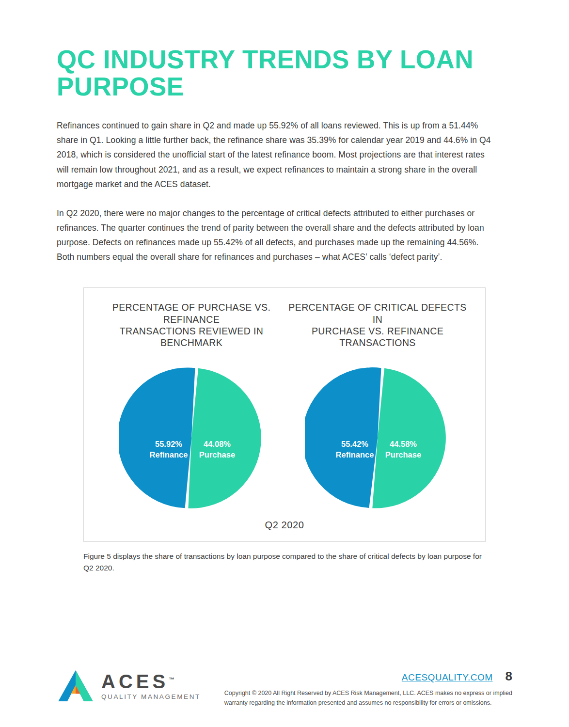QC Industry Trends by Loan Purpose
Refinances continued to gain share in Q2 and made up 55.92% of all loans reviewed. This is up from a 51.44% share in Q1. Looking a little further back, the refinance share was 35.39% for calendar year 2019 and 44.6% in Q4 2018, which is considered the unofficial start of the latest refinance boom. Most projections are that interest rates will remain low throughout 2021, and as a result, we expect refinances to maintain a strong share in the overall mortgage market and the ACES dataset.
In Q2 2020, there were no major changes to the percentage of critical defects attributed to either purchases or refinances. The quarter continues the trend of parity between the overall share and the defects attributed by loan purpose. Defects on refinances made up 55.42% of all defects, and purchases made up the remaining 44.56%. Both numbers equal the overall share for refinances and purchases – what ACES’ calls ‘defect parity’.
Percentage of Purchase vs. Refinance
Transactions Reviewed in Benchmark
55.92% Refinance 44.08% Purchase
Percentage of Critical Defects in
Purchase vs. Refinance Transactions
55.42% Refinance 44.58% Purchase
Q2 2020
Figure 5 displays the share of transactions by loan purpose compared to the share of critical defects by loan purpose for Q2 2020.
ACES™
QUALITY MANAGEMENT
ACESQUALITY.COM 8
Copyright © 2020 All Right Reserved by ACES Risk Management, LLC. ACES makes no express or implied
warranty regarding the information presented and assumes no responsibility for errors or omissions.